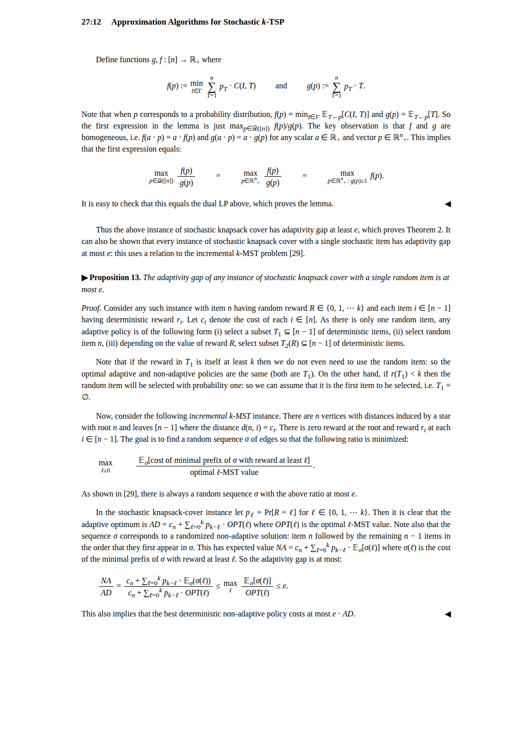27:12 Approximation Algorithms for Stochastic k-TSP
Define functions g, f : [n] → ℝ+ where
f(p) := min I∈Γ n∑T=1 pT · C(I, T) and g(p) := n∑T=1 pT · T.
Note that when p corresponds to a probability distribution, f(p) = minI∈Γ 𝔼T←p[C(I, T)] and g(p) = 𝔼T←p[T]. So the first expression in the lemma is just maxp∈𝒟([n]) f(p)/g(p). The key observation is that f and g are homogeneous, i.e. f(a · p) = a · f(p) and g(a · p) = a · g(p) for any scalar a ∈ ℝ+ and vector p ∈ ℝn+. This implies that the first expression equals:
max p∈𝒟([n]) f(p) g(p) = max p∈ℝn+ f(p) g(p) = max p∈ℝn+ : g(p)≤1 f(p).
It is easy to check that this equals the dual LP above, which proves the lemma. ◀
Thus the above instance of stochastic knapsack cover has adaptivity gap at least e, which proves Theorem 2. It can also be shown that every instance of stochastic knapsack cover with a single stochastic item has adaptivity gap at most e: this uses a relation to the incremental k-MST problem [29].
▶ Proposition 13. The adaptivity gap of any instance of stochastic knapsack cover with a single random item is at most e.
Proof. Consider any such instance with item n having random reward R ∈ {0, 1, ⋯ k} and each item i ∈ [n − 1] having deterministic reward ri. Let ci denote the cost of each i ∈ [n]. As there is only one random item, any adaptive policy is of the following form (i) select a subset T1 ⊆ [n − 1] of deterministic items, (ii) select random item n, (iii) depending on the value of reward R, select subset T2(R) ⊆ [n − 1] of deterministic items.
Note that if the reward in T1 is itself at least k then we do not even need to use the random item: so the optimal adaptive and non-adaptive policies are the same (both are T1). On the other hand, if r(T1) < k then the random item will be selected with probability one: so we can assume that it is the first item to be selected, i.e. T1 = ∅.
Now, consider the following incremental k-MST instance. There are n vertices with distances induced by a star with root n and leaves [n − 1] where the distance d(n, i) = ci. There is zero reward at the root and reward ri at each i ∈ [n − 1]. The goal is to find a random sequence σ of edges so that the following ratio is minimized:
max ℓ≥0 𝔼σ[cost of minimal prefix of σ with reward at least ℓ] optimal ℓ-MST value .
As shown in [29], there is always a random sequence σ with the above ratio at most e.
In the stochastic knapsack-cover instance let pℓ = Pr[R = ℓ] for ℓ ∈ {0, 1, ⋯ k}. Then it is clear that the adaptive optimum is AD = cn + ∑ℓ=0k pk−ℓ · OPT(ℓ) where OPT(ℓ) is the optimal ℓ-MST value. Note also that the sequence σ corresponds to a randomized non-adaptive solution: item n followed by the remaining n − 1 items in the order that they first appear in σ. This has expected value NA = cn + ∑ℓ=0k pk−ℓ · 𝔼σ[σ(ℓ)] where σ(ℓ) is the cost of the minimal prefix of σ with reward at least ℓ. So the adaptivity gap is at most:
NA AD = cn + ∑ℓ=0k pk−ℓ · 𝔼σ(σ(ℓ)) cn + ∑ℓ=0k pk−ℓ · OPT(ℓ) ≤ max ℓ 𝔼σ[σ(ℓ)] OPT(ℓ) ≤ e.
This also implies that the best deterministic non-adaptive policy costs at most e · AD. ◀